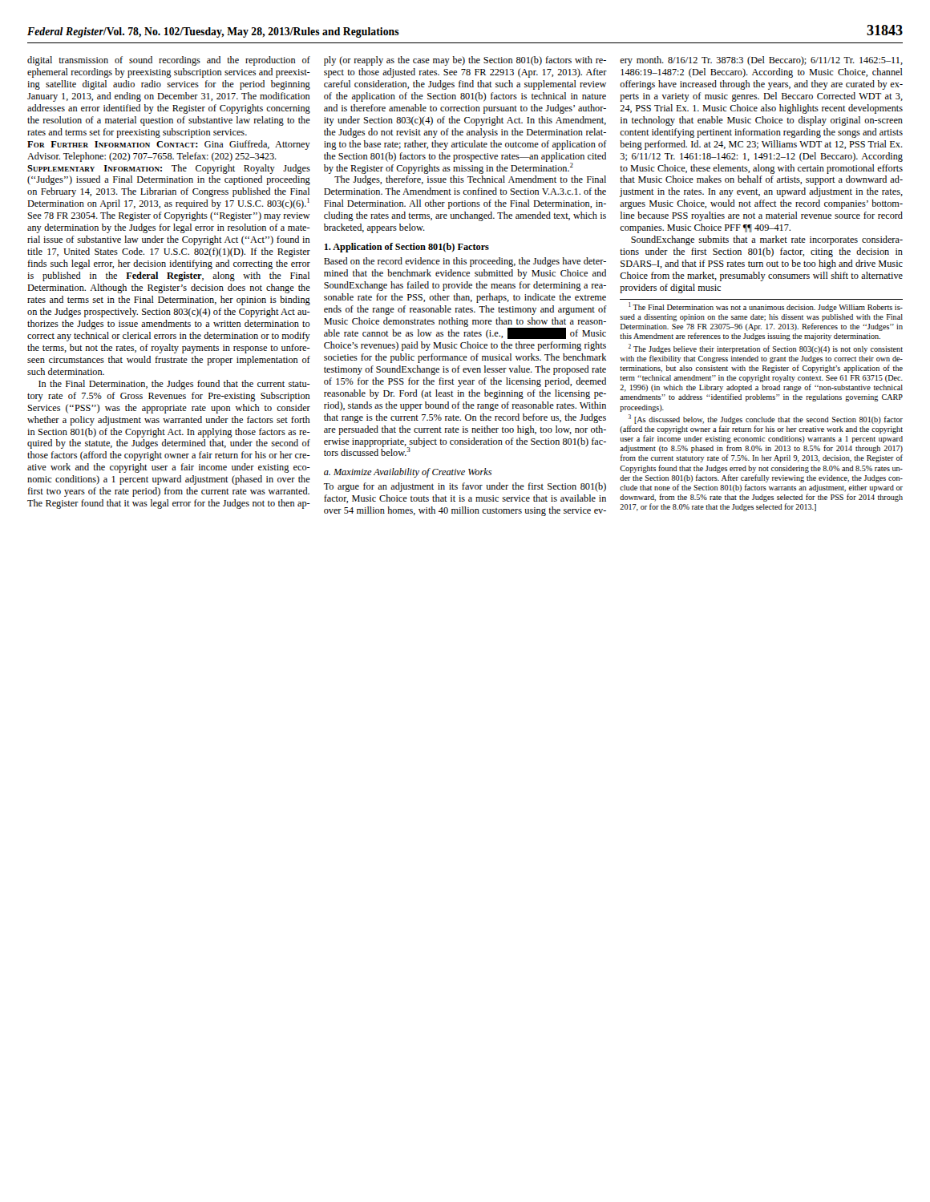Federal Register/Vol. 78, No. 102/Tuesday, May 28, 2013/Rules and Regulations
31843
digital transmission of sound recordings and the reproduction of ephemeral recordings by preexisting subscription services and preexisting satellite digital audio radio services for the period beginning January 1, 2013, and ending on December 31, 2017. The modification addresses an error identified by the Register of Copyrights concerning the resolution of a material question of substantive law relating to the rates and terms set for preexisting subscription services.
For Further Information Contact: Gina Giuffreda, Attorney Advisor. Telephone: (202) 707–7658. Telefax: (202) 252–3423.
Supplementary Information: The Copyright Royalty Judges (‘‘Judges’’) issued a Final Determination in the captioned proceeding on February 14, 2013. The Librarian of Congress published the Final Determination on April 17, 2013, as required by 17 U.S.C. 803(c)(6).1 See 78 FR 23054. The Register of Copyrights (‘‘Register’’) may review any determination by the Judges for legal error in resolution of a material issue of substantive law under the Copyright Act (‘‘Act’’) found in title 17, United States Code. 17 U.S.C. 802(f)(1)(D). If the Register finds such legal error, her decision identifying and correcting the error is published in the Federal Register, along with the Final Determination. Although the Register’s decision does not change the rates and terms set in the Final Determination, her opinion is binding on the Judges prospectively. Section 803(c)(4) of the Copyright Act authorizes the Judges to issue amendments to a written determination to correct any technical or clerical errors in the determination or to modify the terms, but not the rates, of royalty payments in response to unforeseen circumstances that would frustrate the proper implementation of such determination.
In the Final Determination, the Judges found that the current statutory rate of 7.5% of Gross Revenues for Pre-existing Subscription Services (‘‘PSS’’) was the appropriate rate upon which to consider whether a policy adjustment was warranted under the factors set forth in Section 801(b) of the Copyright Act. In applying those factors as required by the statute, the Judges determined that, under the second of those factors (afford the copyright owner a fair return for his or her creative work and the copyright user a fair income under existing economic conditions) a 1 percent upward adjustment (phased in over the first two years of the rate period) from the current rate was warranted. The Register found that it was legal error for the Judges not to then apply (or reapply as the case may be) the Section 801(b) factors with respect to those adjusted rates. See 78 FR 22913 (Apr. 17, 2013). After careful consideration, the Judges find that such a supplemental review of the application of the Section 801(b) factors is technical in nature and is therefore amenable to correction pursuant to the Judges’ authority under Section 803(c)(4) of the Copyright Act. In this Amendment, the Judges do not revisit any of the analysis in the Determination relating to the base rate; rather, they articulate the outcome of application of the Section 801(b) factors to the prospective rates—an application cited by the Register of Copyrights as missing in the Determination.2
The Judges, therefore, issue this Technical Amendment to the Final Determination. The Amendment is confined to Section V.A.3.c.1. of the Final Determination. All other portions of the Final Determination, including the rates and terms, are unchanged. The amended text, which is bracketed, appears below.
1. Application of Section 801(b) Factors
Based on the record evidence in this proceeding, the Judges have determined that the benchmark evidence submitted by Music Choice and SoundExchange has failed to provide the means for determining a reasonable rate for the PSS, other than, perhaps, to indicate the extreme ends of the range of reasonable rates. The testimony and argument of Music Choice demonstrates nothing more than to show that a reasonable rate cannot be as low as the rates (i.e., [REDACTED] of Music Choice’s revenues) paid by Music Choice to the three performing rights societies for the public performance of musical works. The benchmark testimony of SoundExchange is of even lesser value. The proposed rate of 15% for the PSS for the first year of the licensing period, deemed reasonable by Dr. Ford (at least in the beginning of the licensing period), stands as the upper bound of the range of reasonable rates. Within that range is the current 7.5% rate. On the record before us, the Judges are persuaded that the current rate is neither too high, too low, nor otherwise inappropriate, subject to consideration of the Section 801(b) factors discussed below.3
a. Maximize Availability of Creative Works
To argue for an adjustment in its favor under the first Section 801(b) factor, Music Choice touts that it is a music service that is available in over 54 million homes, with 40 million customers using the service every month. 8/16/12 Tr. 3878:3 (Del Beccaro); 6/11/12 Tr. 1462:5–11, 1486:19–1487:2 (Del Beccaro). According to Music Choice, channel offerings have increased through the years, and they are curated by experts in a variety of music genres. Del Beccaro Corrected WDT at 3, 24, PSS Trial Ex. 1. Music Choice also highlights recent developments in technology that enable Music Choice to display original on-screen content identifying pertinent information regarding the songs and artists being performed. Id. at 24, MC 23; Williams WDT at 12, PSS Trial Ex. 3; 6/11/12 Tr. 1461:18–1462: 1, 1491:2–12 (Del Beccaro). According to Music Choice, these elements, along with certain promotional efforts that Music Choice makes on behalf of artists, support a downward adjustment in the rates. In any event, an upward adjustment in the rates, argues Music Choice, would not affect the record companies’ bottom-line because PSS royalties are not a material revenue source for record companies. Music Choice PFF ¶¶ 409–417.
SoundExchange submits that a market rate incorporates considerations under the first Section 801(b) factor, citing the decision in SDARS–I, and that if PSS rates turn out to be too high and drive Music Choice from the market, presumably consumers will shift to alternative providers of digital music
1 The Final Determination was not a unanimous decision. Judge William Roberts issued a dissenting opinion on the same date; his dissent was published with the Final Determination. See 78 FR 23075–96 (Apr. 17. 2013). References to the ‘‘Judges’’ in this Amendment are references to the Judges issuing the majority determination.
2 The Judges believe their interpretation of Section 803(c)(4) is not only consistent with the flexibility that Congress intended to grant the Judges to correct their own determinations, but also consistent with the Register of Copyright’s application of the term ‘‘technical amendment’’ in the copyright royalty context. See 61 FR 63715 (Dec. 2, 1996) (in which the Library adopted a broad range of ‘‘non-substantive technical amendments’’ to address ‘‘identified problems’’ in the regulations governing CARP proceedings).
3 [As discussed below, the Judges conclude that the second Section 801(b) factor (afford the copyright owner a fair return for his or her creative work and the copyright user a fair income under existing economic conditions) warrants a 1 percent upward adjustment (to 8.5% phased in from 8.0% in 2013 to 8.5% for 2014 through 2017) from the current statutory rate of 7.5%. In her April 9, 2013, decision, the Register of Copyrights found that the Judges erred by not considering the 8.0% and 8.5% rates under the Section 801(b) factors. After carefully reviewing the evidence, the Judges conclude that none of the Section 801(b) factors warrants an adjustment, either upward or downward, from the 8.5% rate that the Judges selected for the PSS for 2014 through 2017, or for the 8.0% rate that the Judges selected for 2013.]